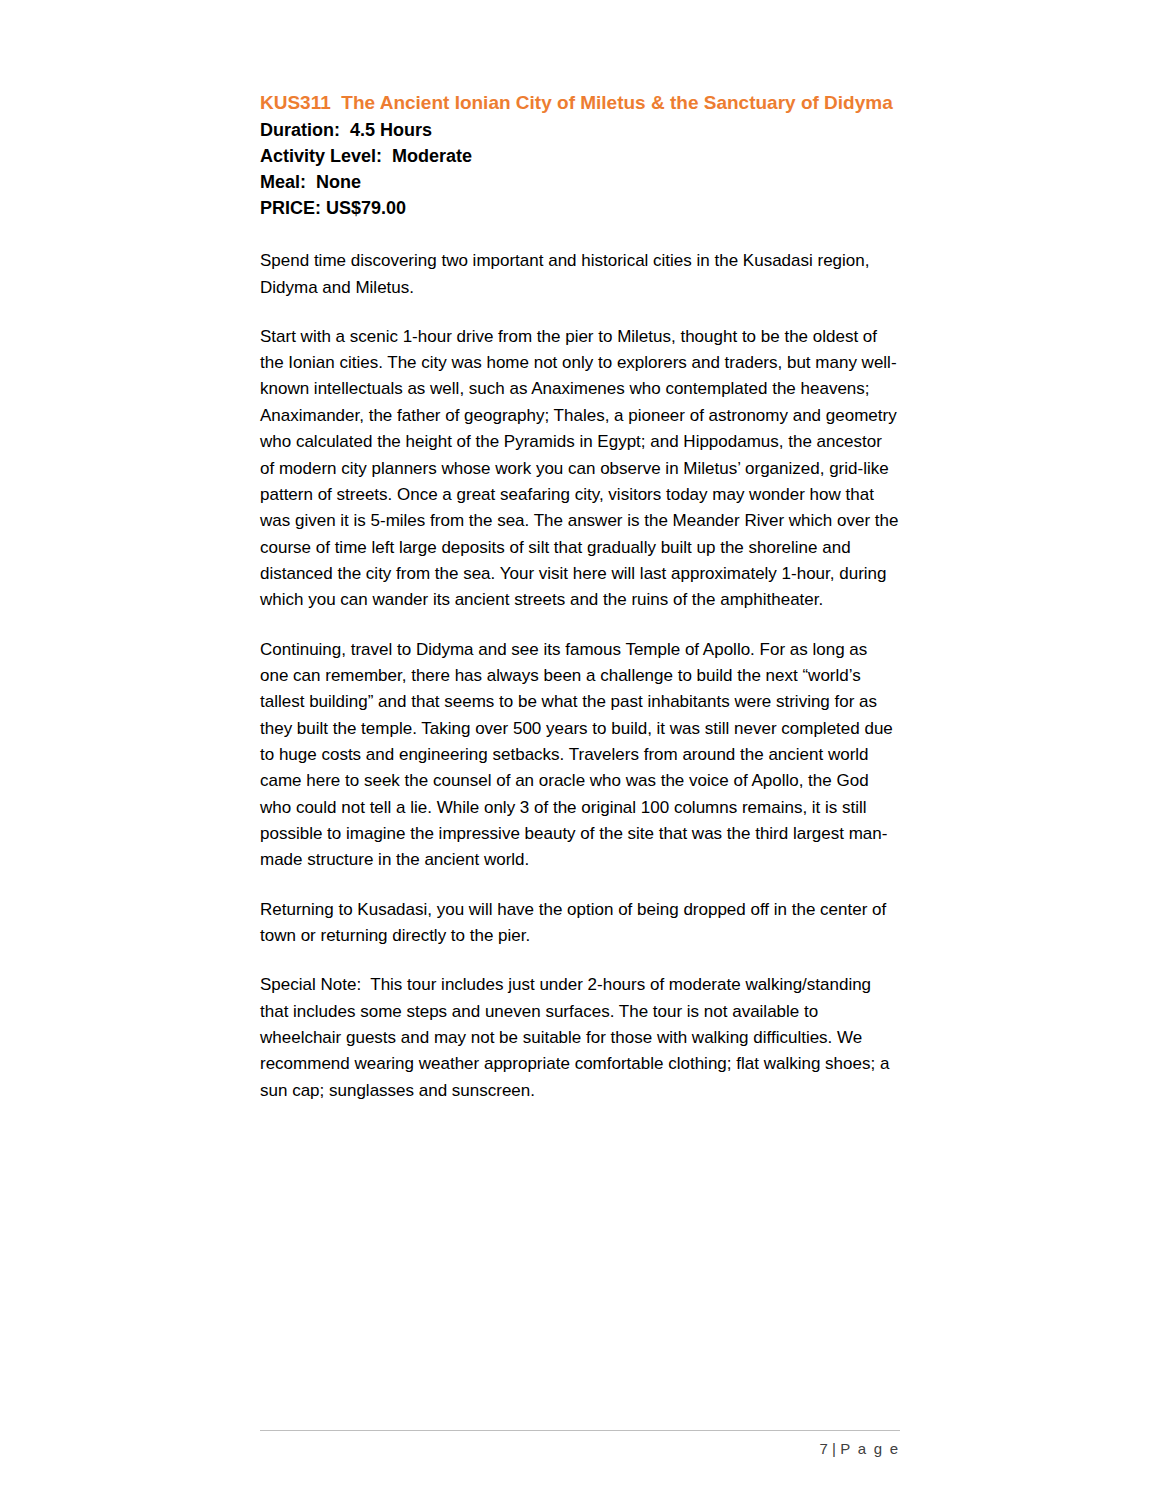KUS311 The Ancient Ionian City of Miletus & the Sanctuary of Didyma
Duration: 4.5 Hours
Activity Level: Moderate
Meal: None
PRICE: US$79.00
Spend time discovering two important and historical cities in the Kusadasi region, Didyma and Miletus.
Start with a scenic 1-hour drive from the pier to Miletus, thought to be the oldest of the Ionian cities. The city was home not only to explorers and traders, but many well-known intellectuals as well, such as Anaximenes who contemplated the heavens; Anaximander, the father of geography; Thales, a pioneer of astronomy and geometry who calculated the height of the Pyramids in Egypt; and Hippodamus, the ancestor of modern city planners whose work you can observe in Miletus’ organized, grid-like pattern of streets. Once a great seafaring city, visitors today may wonder how that was given it is 5-miles from the sea. The answer is the Meander River which over the course of time left large deposits of silt that gradually built up the shoreline and distanced the city from the sea. Your visit here will last approximately 1-hour, during which you can wander its ancient streets and the ruins of the amphitheater.
Continuing, travel to Didyma and see its famous Temple of Apollo. For as long as one can remember, there has always been a challenge to build the next “world’s tallest building” and that seems to be what the past inhabitants were striving for as they built the temple. Taking over 500 years to build, it was still never completed due to huge costs and engineering setbacks. Travelers from around the ancient world came here to seek the counsel of an oracle who was the voice of Apollo, the God who could not tell a lie. While only 3 of the original 100 columns remains, it is still possible to imagine the impressive beauty of the site that was the third largest man-made structure in the ancient world.
Returning to Kusadasi, you will have the option of being dropped off in the center of town or returning directly to the pier.
Special Note: This tour includes just under 2-hours of moderate walking/standing that includes some steps and uneven surfaces. The tour is not available to wheelchair guests and may not be suitable for those with walking difficulties. We recommend wearing weather appropriate comfortable clothing; flat walking shoes; a sun cap; sunglasses and sunscreen.
7 | P a g e